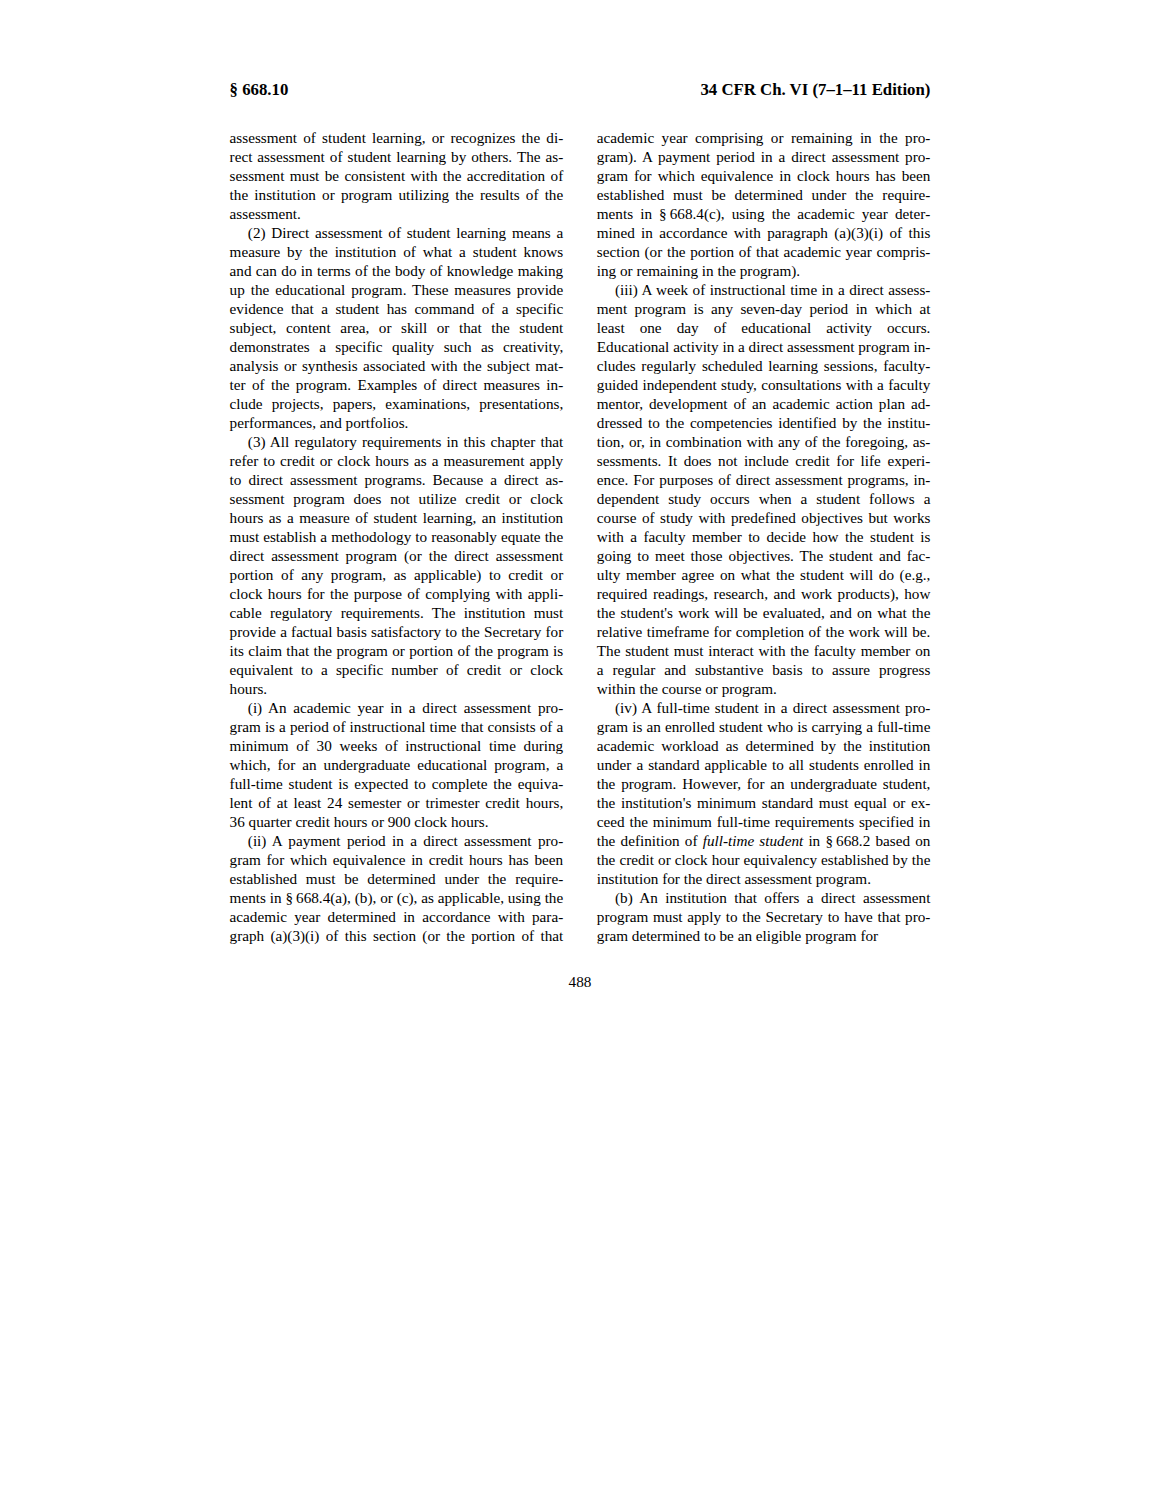§ 668.10 34 CFR Ch. VI (7–1–11 Edition)
assessment of student learning, or recognizes the direct assessment of student learning by others. The assessment must be consistent with the accreditation of the institution or program utilizing the results of the assessment.
(2) Direct assessment of student learning means a measure by the institution of what a student knows and can do in terms of the body of knowledge making up the educational program. These measures provide evidence that a student has command of a specific subject, content area, or skill or that the student demonstrates a specific quality such as creativity, analysis or synthesis associated with the subject matter of the program. Examples of direct measures include projects, papers, examinations, presentations, performances, and portfolios.
(3) All regulatory requirements in this chapter that refer to credit or clock hours as a measurement apply to direct assessment programs. Because a direct assessment program does not utilize credit or clock hours as a measure of student learning, an institution must establish a methodology to reasonably equate the direct assessment program (or the direct assessment portion of any program, as applicable) to credit or clock hours for the purpose of complying with applicable regulatory requirements. The institution must provide a factual basis satisfactory to the Secretary for its claim that the program or portion of the program is equivalent to a specific number of credit or clock hours.
(i) An academic year in a direct assessment program is a period of instructional time that consists of a minimum of 30 weeks of instructional time during which, for an undergraduate educational program, a full-time student is expected to complete the equivalent of at least 24 semester or trimester credit hours, 36 quarter credit hours or 900 clock hours.
(ii) A payment period in a direct assessment program for which equivalence in credit hours has been established must be determined under the requirements in § 668.4(a), (b), or (c), as applicable, using the academic year determined in accordance with paragraph (a)(3)(i) of this section (or the portion of that academic year comprising or remaining in the program). A payment period in a direct assessment program for which equivalence in clock hours has been established must be determined under the requirements in § 668.4(c), using the academic year determined in accordance with paragraph (a)(3)(i) of this section (or the portion of that academic year comprising or remaining in the program).
(iii) A week of instructional time in a direct assessment program is any seven-day period in which at least one day of educational activity occurs. Educational activity in a direct assessment program includes regularly scheduled learning sessions, faculty-guided independent study, consultations with a faculty mentor, development of an academic action plan addressed to the competencies identified by the institution, or, in combination with any of the foregoing, assessments. It does not include credit for life experience. For purposes of direct assessment programs, independent study occurs when a student follows a course of study with predefined objectives but works with a faculty member to decide how the student is going to meet those objectives. The student and faculty member agree on what the student will do (e.g., required readings, research, and work products), how the student's work will be evaluated, and on what the relative timeframe for completion of the work will be. The student must interact with the faculty member on a regular and substantive basis to assure progress within the course or program.
(iv) A full-time student in a direct assessment program is an enrolled student who is carrying a full-time academic workload as determined by the institution under a standard applicable to all students enrolled in the program. However, for an undergraduate student, the institution's minimum standard must equal or exceed the minimum full-time requirements specified in the definition of full-time student in § 668.2 based on the credit or clock hour equivalency established by the institution for the direct assessment program.
(b) An institution that offers a direct assessment program must apply to the Secretary to have that program determined to be an eligible program for
488